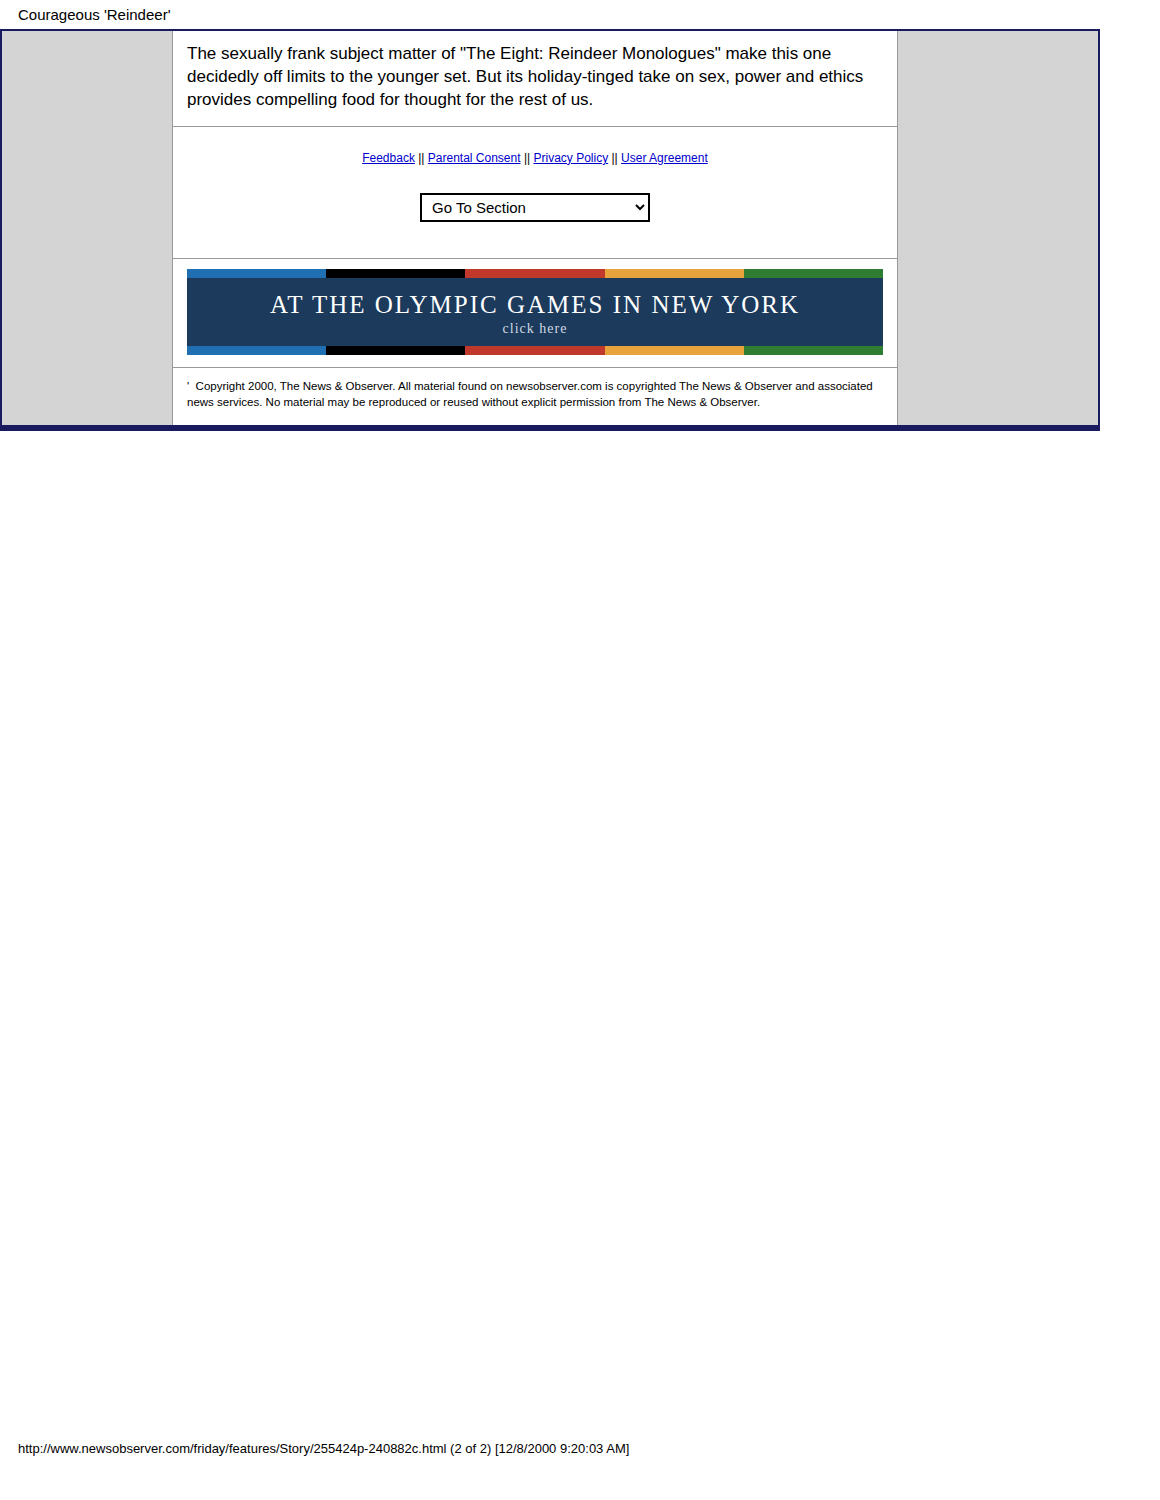Courageous 'Reindeer'
The sexually frank subject matter of "The Eight: Reindeer Monologues" make this one decidedly off limits to the younger set. But its holiday-tinged take on sex, power and ethics provides compelling food for thought for the rest of us.
Feedback || Parental Consent || Privacy Policy || User Agreement
Go To Section
AT THE OLYMPIC GAMES IN NEW YORK
click here
' Copyright 2000, The News & Observer. All material found on newsobserver.com is copyrighted The News & Observer and associated news services. No material may be reproduced or reused without explicit permission from The News & Observer.
http://www.newsobserver.com/friday/features/Story/255424p-240882c.html (2 of 2) [12/8/2000 9:20:03 AM]